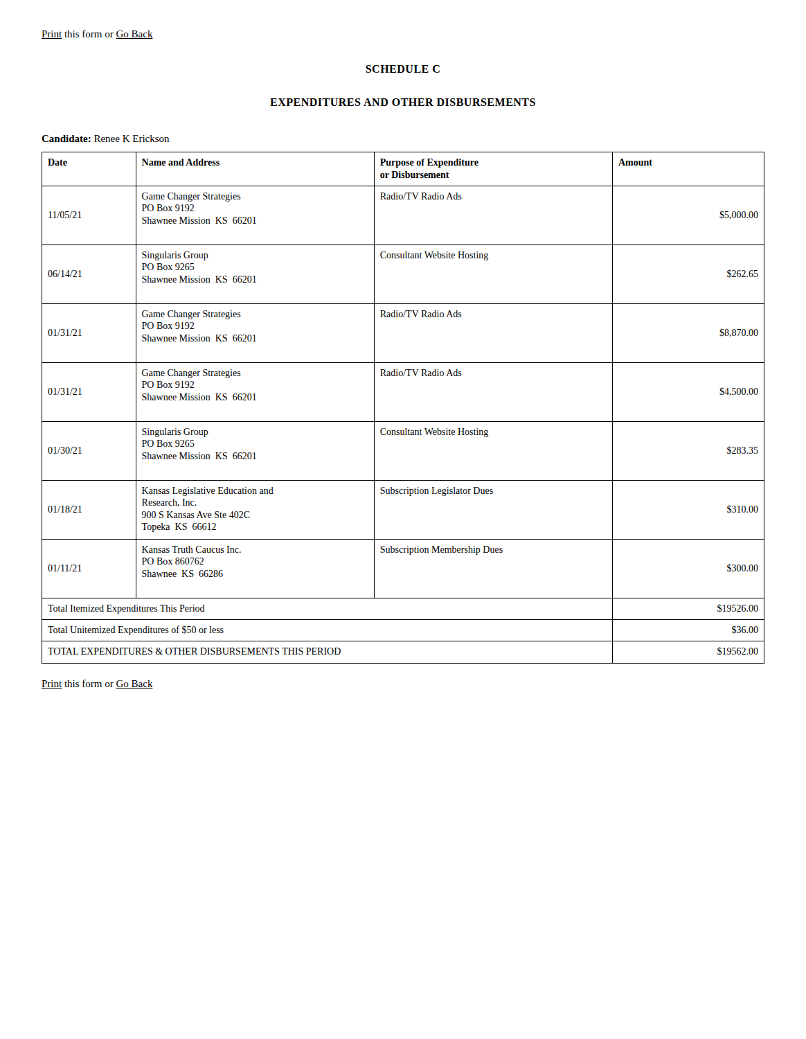Print this form or Go Back
SCHEDULE C
EXPENDITURES AND OTHER DISBURSEMENTS
Candidate: Renee K Erickson
| Date | Name and Address | Purpose of Expenditure or Disbursement | Amount |
| --- | --- | --- | --- |
| 11/05/21 | Game Changer Strategies PO Box 9192 Shawnee Mission KS 66201 | Radio/TV Radio Ads | $5,000.00 |
| 06/14/21 | Singularis Group PO Box 9265 Shawnee Mission KS 66201 | Consultant Website Hosting | $262.65 |
| 01/31/21 | Game Changer Strategies PO Box 9192 Shawnee Mission KS 66201 | Radio/TV Radio Ads | $8,870.00 |
| 01/31/21 | Game Changer Strategies PO Box 9192 Shawnee Mission KS 66201 | Radio/TV Radio Ads | $4,500.00 |
| 01/30/21 | Singularis Group PO Box 9265 Shawnee Mission KS 66201 | Consultant Website Hosting | $283.35 |
| 01/18/21 | Kansas Legislative Education and Research, Inc. 900 S Kansas Ave Ste 402C Topeka KS 66612 | Subscription Legislator Dues | $310.00 |
| 01/11/21 | Kansas Truth Caucus Inc. PO Box 860762 Shawnee KS 66286 | Subscription Membership Dues | $300.00 |
| Total Itemized Expenditures This Period | $19526.00 |
| Total Unitemized Expenditures of $50 or less | $36.00 |
| TOTAL EXPENDITURES & OTHER DISBURSEMENTS THIS PERIOD | $19562.00 |
Print this form or Go Back